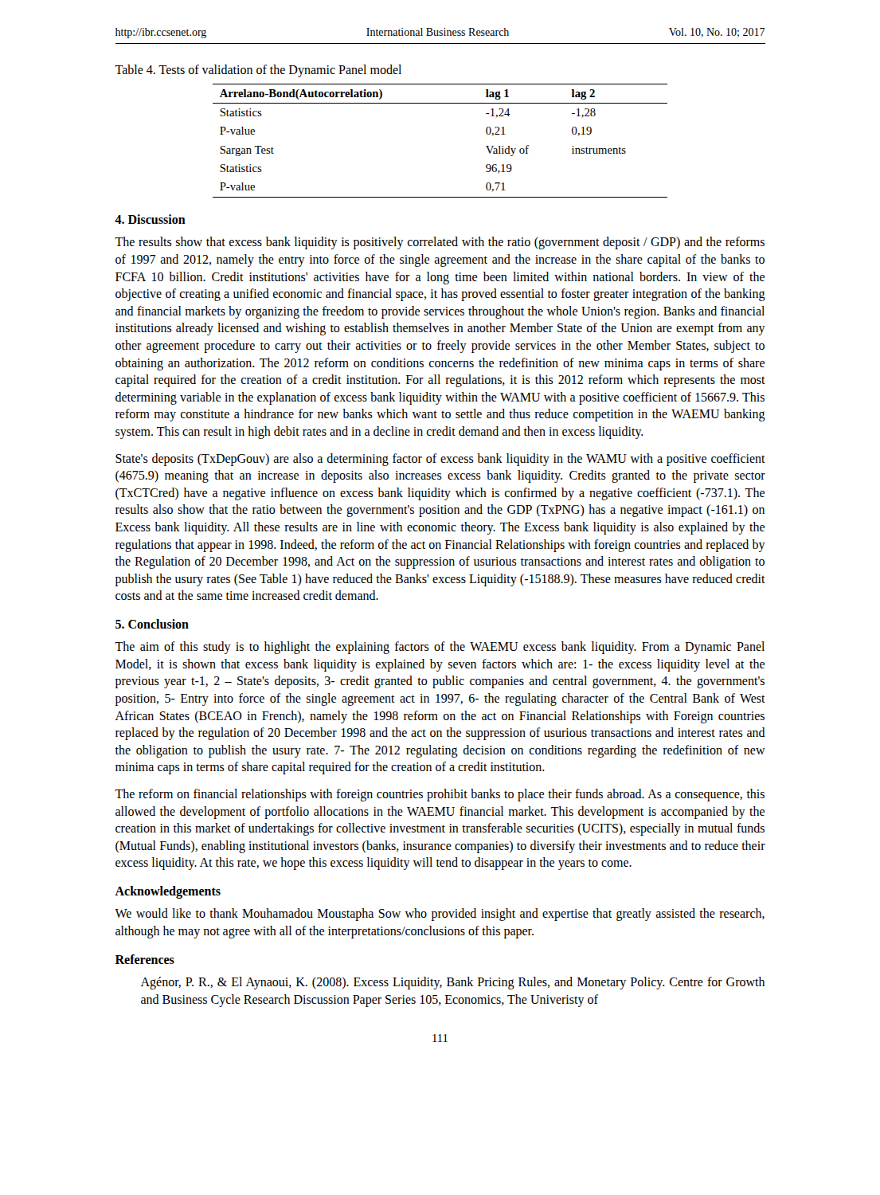http://ibr.ccsenet.org
International Business Research
Vol. 10, No. 10; 2017
Table 4. Tests of validation of the Dynamic Panel model
| Arrelano-Bond(Autocorrelation) | lag 1 | lag 2 |
| --- | --- | --- |
| Statistics | -1,24 | -1,28 |
| P-value | 0,21 | 0,19 |
| Sargan Test | Validy of | instruments |
| Statistics | 96,19 | |
| P-value | 0,71 | |
4. Discussion
The results show that excess bank liquidity is positively correlated with the ratio (government deposit / GDP) and the reforms of 1997 and 2012, namely the entry into force of the single agreement and the increase in the share capital of the banks to FCFA 10 billion. Credit institutions' activities have for a long time been limited within national borders. In view of the objective of creating a unified economic and financial space, it has proved essential to foster greater integration of the banking and financial markets by organizing the freedom to provide services throughout the whole Union's region. Banks and financial institutions already licensed and wishing to establish themselves in another Member State of the Union are exempt from any other agreement procedure to carry out their activities or to freely provide services in the other Member States, subject to obtaining an authorization. The 2012 reform on conditions concerns the redefinition of new minima caps in terms of share capital required for the creation of a credit institution. For all regulations, it is this 2012 reform which represents the most determining variable in the explanation of excess bank liquidity within the WAMU with a positive coefficient of 15667.9. This reform may constitute a hindrance for new banks which want to settle and thus reduce competition in the WAEMU banking system. This can result in high debit rates and in a decline in credit demand and then in excess liquidity.
State's deposits (TxDepGouv) are also a determining factor of excess bank liquidity in the WAMU with a positive coefficient (4675.9) meaning that an increase in deposits also increases excess bank liquidity. Credits granted to the private sector (TxCTCred) have a negative influence on excess bank liquidity which is confirmed by a negative coefficient (-737.1). The results also show that the ratio between the government's position and the GDP (TxPNG) has a negative impact (-161.1) on Excess bank liquidity. All these results are in line with economic theory. The Excess bank liquidity is also explained by the regulations that appear in 1998. Indeed, the reform of the act on Financial Relationships with foreign countries and replaced by the Regulation of 20 December 1998, and Act on the suppression of usurious transactions and interest rates and obligation to publish the usury rates (See Table 1) have reduced the Banks' excess Liquidity (-15188.9). These measures have reduced credit costs and at the same time increased credit demand.
5. Conclusion
The aim of this study is to highlight the explaining factors of the WAEMU excess bank liquidity. From a Dynamic Panel Model, it is shown that excess bank liquidity is explained by seven factors which are: 1- the excess liquidity level at the previous year t-1, 2 – State's deposits, 3- credit granted to public companies and central government, 4. the government's position, 5- Entry into force of the single agreement act in 1997, 6- the regulating character of the Central Bank of West African States (BCEAO in French), namely the 1998 reform on the act on Financial Relationships with Foreign countries replaced by the regulation of 20 December 1998 and the act on the suppression of usurious transactions and interest rates and the obligation to publish the usury rate. 7- The 2012 regulating decision on conditions regarding the redefinition of new minima caps in terms of share capital required for the creation of a credit institution.
The reform on financial relationships with foreign countries prohibit banks to place their funds abroad. As a consequence, this allowed the development of portfolio allocations in the WAEMU financial market. This development is accompanied by the creation in this market of undertakings for collective investment in transferable securities (UCITS), especially in mutual funds (Mutual Funds), enabling institutional investors (banks, insurance companies) to diversify their investments and to reduce their excess liquidity. At this rate, we hope this excess liquidity will tend to disappear in the years to come.
Acknowledgements
We would like to thank Mouhamadou Moustapha Sow who provided insight and expertise that greatly assisted the research, although he may not agree with all of the interpretations/conclusions of this paper.
References
Agénor, P. R., & El Aynaoui, K. (2008). Excess Liquidity, Bank Pricing Rules, and Monetary Policy. Centre for Growth and Business Cycle Research Discussion Paper Series 105, Economics, The Univeristy of
111